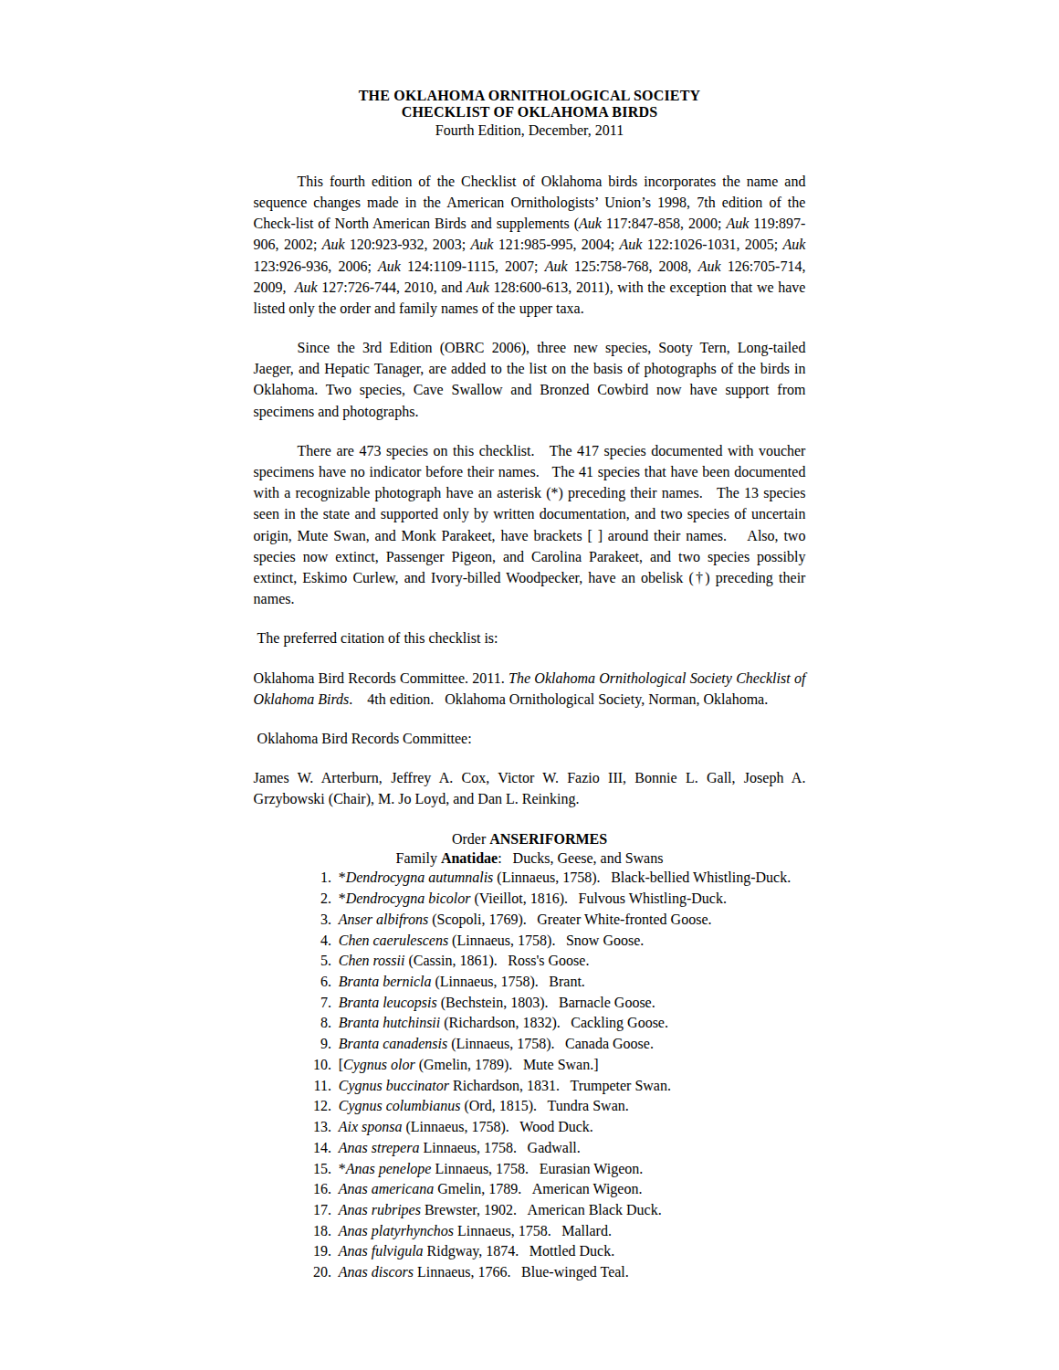THE OKLAHOMA ORNITHOLOGICAL SOCIETY
CHECKLIST OF OKLAHOMA BIRDS
Fourth Edition, December, 2011
This fourth edition of the Checklist of Oklahoma birds incorporates the name and sequence changes made in the American Ornithologists’ Union’s 1998, 7th edition of the Check-list of North American Birds and supplements (Auk 117:847-858, 2000; Auk 119:897-906, 2002; Auk 120:923-932, 2003; Auk 121:985-995, 2004; Auk 122:1026-1031, 2005; Auk 123:926-936, 2006; Auk 124:1109-1115, 2007; Auk 125:758-768, 2008, Auk 126:705-714, 2009, Auk 127:726-744, 2010, and Auk 128:600-613, 2011), with the exception that we have listed only the order and family names of the upper taxa.
Since the 3rd Edition (OBRC 2006), three new species, Sooty Tern, Long-tailed Jaeger, and Hepatic Tanager, are added to the list on the basis of photographs of the birds in Oklahoma. Two species, Cave Swallow and Bronzed Cowbird now have support from specimens and photographs.
There are 473 species on this checklist. The 417 species documented with voucher specimens have no indicator before their names. The 41 species that have been documented with a recognizable photograph have an asterisk (*) preceding their names. The 13 species seen in the state and supported only by written documentation, and two species of uncertain origin, Mute Swan, and Monk Parakeet, have brackets [ ] around their names. Also, two species now extinct, Passenger Pigeon, and Carolina Parakeet, and two species possibly extinct, Eskimo Curlew, and Ivory-billed Woodpecker, have an obelisk (†) preceding their names.
The preferred citation of this checklist is:
Oklahoma Bird Records Committee. 2011. The Oklahoma Ornithological Society Checklist of Oklahoma Birds. 4th edition. Oklahoma Ornithological Society, Norman, Oklahoma.
Oklahoma Bird Records Committee:
James W. Arterburn, Jeffrey A. Cox, Victor W. Fazio III, Bonnie L. Gall, Joseph A. Grzybowski (Chair), M. Jo Loyd, and Dan L. Reinking.
Order ANSERIFORMES
Family Anatidae: Ducks, Geese, and Swans
*Dendrocygna autumnalis (Linnaeus, 1758). Black-bellied Whistling-Duck.
*Dendrocygna bicolor (Vieillot, 1816). Fulvous Whistling-Duck.
Anser albifrons (Scopoli, 1769). Greater White-fronted Goose.
Chen caerulescens (Linnaeus, 1758). Snow Goose.
Chen rossii (Cassin, 1861). Ross's Goose.
Branta bernicla (Linnaeus, 1758). Brant.
Branta leucopsis (Bechstein, 1803). Barnacle Goose.
Branta hutchinsii (Richardson, 1832). Cackling Goose.
Branta canadensis (Linnaeus, 1758). Canada Goose.
[Cygnus olor (Gmelin, 1789). Mute Swan.]
Cygnus buccinator Richardson, 1831. Trumpeter Swan.
Cygnus columbianus (Ord, 1815). Tundra Swan.
Aix sponsa (Linnaeus, 1758). Wood Duck.
Anas strepera Linnaeus, 1758. Gadwall.
*Anas penelope Linnaeus, 1758. Eurasian Wigeon.
Anas americana Gmelin, 1789. American Wigeon.
Anas rubripes Brewster, 1902. American Black Duck.
Anas platyrhynchos Linnaeus, 1758. Mallard.
Anas fulvigula Ridgway, 1874. Mottled Duck.
Anas discors Linnaeus, 1766. Blue-winged Teal.